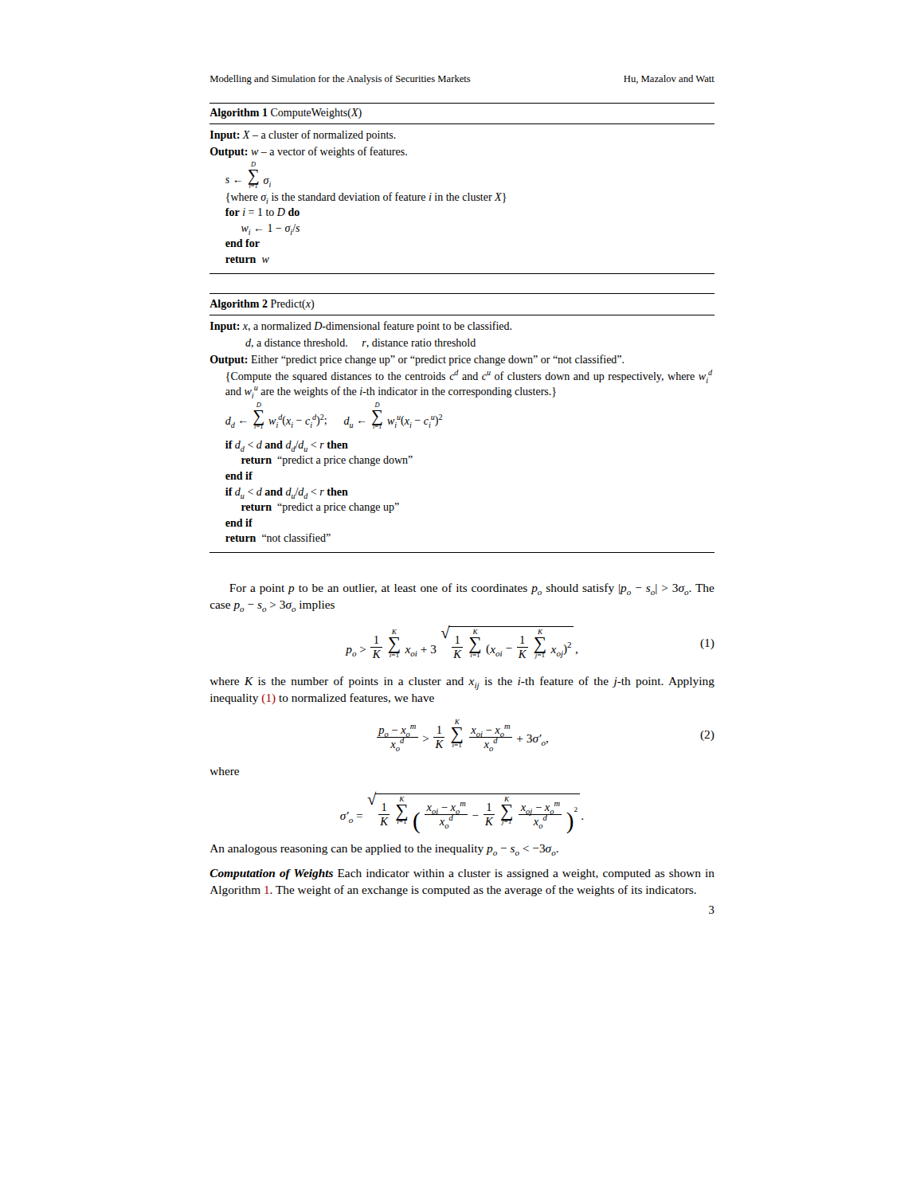Modelling and Simulation for the Analysis of Securities Markets
Hu, Mazalov and Watt
Algorithm 1 ComputeWeights(X)
Input: X – a cluster of normalized points.
Output: w – a vector of weights of features.
s ← D∑i=1 σi
{where σi is the standard deviation of feature i in the cluster X}
for i = 1 to D do
wi ← 1 − σi/s
end for
return w
Algorithm 2 Predict(x)
Input: x, a normalized D-dimensional feature point to be classified.
d, a distance threshold. r, distance ratio threshold
Output: Either “predict price change up” or “predict price change down” or “not classified”.
{Compute the squared distances to the centroids cd and cu of clusters down and up respectively, where wid and wiu are the weights of the i-th indicator in the corresponding clusters.}
dd ← D∑i=1 wid(xi − cid)2; du ← D∑i=1 wiu(xi − ciu)2
if dd < d and dd/du < r then
return “predict a price change down”
end if
if du < d and du/dd < r then
return “predict a price change up”
end if
return “not classified”
For a point p to be an outlier, at least one of its coordinates po should satisfy |po − so| > 3σo. The case po − so > 3σo implies
po > 1 K K∑i=1 xoi + 3 1 K K∑i=1 (xoi − 1 K K∑j=1 xoj)2 , (1)
where K is the number of points in a cluster and xij is the i-th feature of the j-th point. Applying inequality (1) to normalized features, we have
po − xom xod > 1 K K∑i=1 xoi − xom xod + 3σ′o, (2)
where
σ′o = 1 K K∑i=1 ( xoi − xom xod − 1 K K∑j=1 xoj − xom xod )2 .
An analogous reasoning can be applied to the inequality po − so < −3σo.
Computation of Weights Each indicator within a cluster is assigned a weight, computed as shown in Algorithm 1. The weight of an exchange is computed as the average of the weights of its indicators.
3